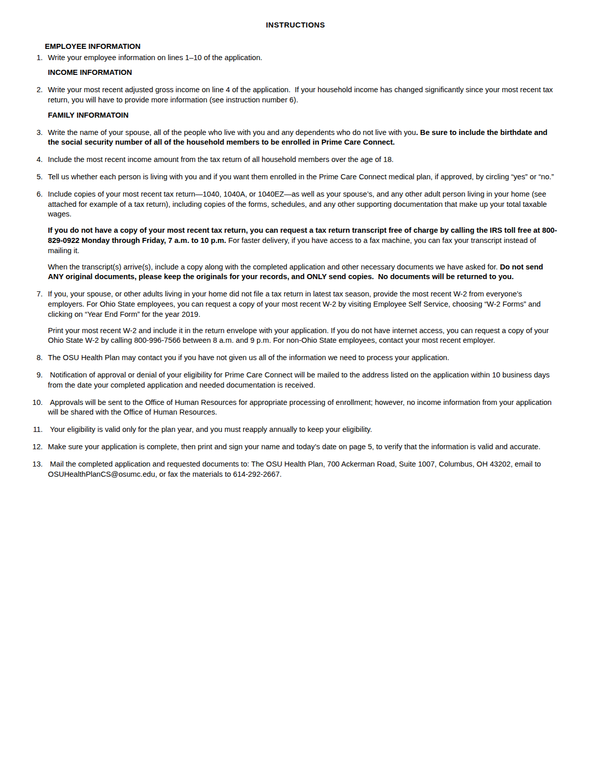INSTRUCTIONS
EMPLOYEE INFORMATION
Write your employee information on lines 1–10 of the application.
INCOME INFORMATION
Write your most recent adjusted gross income on line 4 of the application. If your household income has changed significantly since your most recent tax return, you will have to provide more information (see instruction number 6).
FAMILY INFORMATOIN
Write the name of your spouse, all of the people who live with you and any dependents who do not live with you. Be sure to include the birthdate and the social security number of all of the household members to be enrolled in Prime Care Connect.
Include the most recent income amount from the tax return of all household members over the age of 18.
Tell us whether each person is living with you and if you want them enrolled in the Prime Care Connect medical plan, if approved, by circling “yes” or “no.”
Include copies of your most recent tax return—1040, 1040A, or 1040EZ—as well as your spouse’s, and any other adult person living in your home (see attached for example of a tax return), including copies of the forms, schedules, and any other supporting documentation that make up your total taxable wages.
If you do not have a copy of your most recent tax return, you can request a tax return transcript free of charge by calling the IRS toll free at 800-829-0922 Monday through Friday, 7 a.m. to 10 p.m. For faster delivery, if you have access to a fax machine, you can fax your transcript instead of mailing it.
When the transcript(s) arrive(s), include a copy along with the completed application and other necessary documents we have asked for. Do not send ANY original documents, please keep the originals for your records, and ONLY send copies. No documents will be returned to you.
If you, your spouse, or other adults living in your home did not file a tax return in latest tax season, provide the most recent W-2 from everyone’s employers. For Ohio State employees, you can request a copy of your most recent W-2 by visiting Employee Self Service, choosing “W-2 Forms” and clicking on “Year End Form” for the year 2019.
Print your most recent W-2 and include it in the return envelope with your application. If you do not have internet access, you can request a copy of your Ohio State W-2 by calling 800-996-7566 between 8 a.m. and 9 p.m. For non-Ohio State employees, contact your most recent employer.
The OSU Health Plan may contact you if you have not given us all of the information we need to process your application.
Notification of approval or denial of your eligibility for Prime Care Connect will be mailed to the address listed on the application within 10 business days from the date your completed application and needed documentation is received.
Approvals will be sent to the Office of Human Resources for appropriate processing of enrollment; however, no income information from your application will be shared with the Office of Human Resources.
Your eligibility is valid only for the plan year, and you must reapply annually to keep your eligibility.
Make sure your application is complete, then print and sign your name and today’s date on page 5, to verify that the information is valid and accurate.
Mail the completed application and requested documents to: The OSU Health Plan, 700 Ackerman Road, Suite 1007, Columbus, OH 43202, email to OSUHealthPlanCS@osumc.edu, or fax the materials to 614-292-2667.